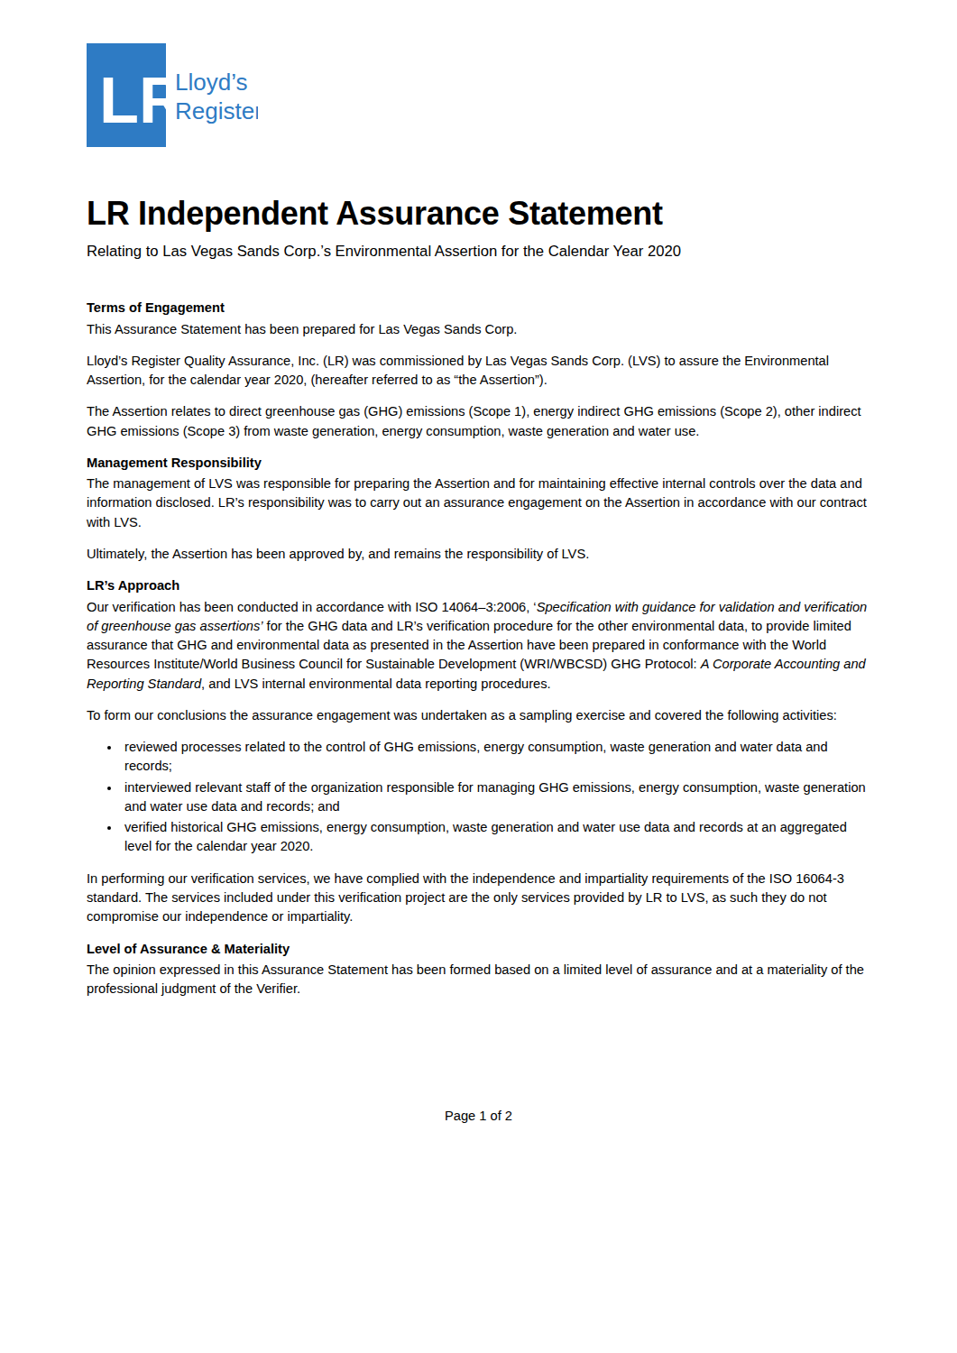LR Lloyd’s Register
LR Independent Assurance Statement
Relating to Las Vegas Sands Corp.’s Environmental Assertion for the Calendar Year 2020
Terms of Engagement
This Assurance Statement has been prepared for Las Vegas Sands Corp.
Lloyd’s Register Quality Assurance, Inc. (LR) was commissioned by Las Vegas Sands Corp. (LVS) to assure the Environmental Assertion, for the calendar year 2020, (hereafter referred to as “the Assertion”).
The Assertion relates to direct greenhouse gas (GHG) emissions (Scope 1), energy indirect GHG emissions (Scope 2), other indirect GHG emissions (Scope 3) from waste generation, energy consumption, waste generation and water use.
Management Responsibility
The management of LVS was responsible for preparing the Assertion and for maintaining effective internal controls over the data and information disclosed. LR’s responsibility was to carry out an assurance engagement on the Assertion in accordance with our contract with LVS.
Ultimately, the Assertion has been approved by, and remains the responsibility of LVS.
LR’s Approach
Our verification has been conducted in accordance with ISO 14064–3:2006, ‘Specification with guidance for validation and verification of greenhouse gas assertions’ for the GHG data and LR’s verification procedure for the other environmental data, to provide limited assurance that GHG and environmental data as presented in the Assertion have been prepared in conformance with the World Resources Institute/World Business Council for Sustainable Development (WRI/WBCSD) GHG Protocol: A Corporate Accounting and Reporting Standard, and LVS internal environmental data reporting procedures.
To form our conclusions the assurance engagement was undertaken as a sampling exercise and covered the following activities:
reviewed processes related to the control of GHG emissions, energy consumption, waste generation and water data and records;
interviewed relevant staff of the organization responsible for managing GHG emissions, energy consumption, waste generation and water use data and records; and
verified historical GHG emissions, energy consumption, waste generation and water use data and records at an aggregated level for the calendar year 2020.
In performing our verification services, we have complied with the independence and impartiality requirements of the ISO 16064-3 standard. The services included under this verification project are the only services provided by LR to LVS, as such they do not compromise our independence or impartiality.
Level of Assurance & Materiality
The opinion expressed in this Assurance Statement has been formed based on a limited level of assurance and at a materiality of the professional judgment of the Verifier.
Page 1 of 2